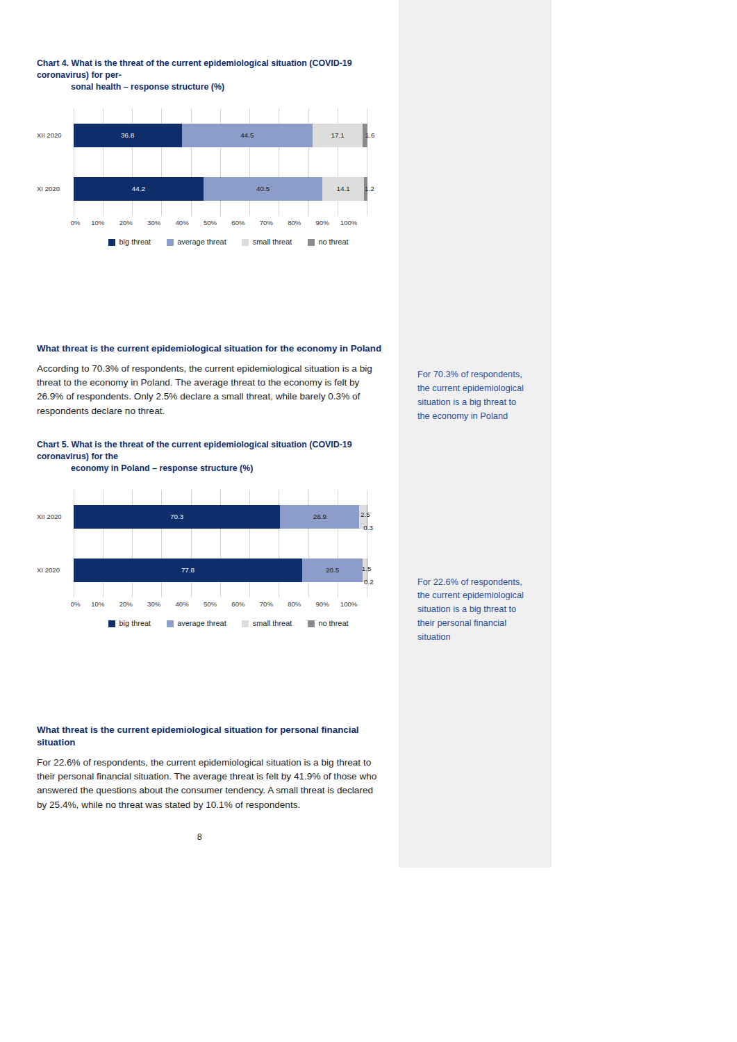Chart 4. What is the threat of the current epidemiological situation (COVID-19 coronavirus) for per- sonal health – response structure (%)
XII 2020
36.8
44.5
17.1
1.6
XI 2020
44.2
40.5
14.1
1.2
0% 10% 20% 30% 40% 50% 60% 70% 80% 90% 100%
big threat
average threat
small threat
no threat
What threat is the current epidemiological situation for the economy in Poland
According to 70.3% of respondents, the current epidemiological situation is a big threat to the economy in Poland. The average threat to the economy is felt by 26.9% of respondents. Only 2.5% declare a small threat, while barely 0.3% of respondents declare no threat.
Chart 5. What is the threat of the current epidemiological situation (COVID-19 coronavirus) for the economy in Poland – response structure (%)
XII 2020
70.3
26.9
2.5 0.3
XI 2020
77.8
20.5
1.5 0.2
0% 10% 20% 30% 40% 50% 60% 70% 80% 90% 100%
big threat
average threat
small threat
no threat
What threat is the current epidemiological situation for personal financial situation
For 22.6% of respondents, the current epidemiological situation is a big threat to their personal financial situation. The average threat is felt by 41.9% of those who answered the questions about the consumer tendency. A small threat is declared by 25.4%, while no threat was stated by 10.1% of respondents.
8
For 70.3% of respondents, the current epidemiological situation is a big threat to the economy in Poland
For 22.6% of respondents, the current epidemiological situation is a big threat to their personal financial situation